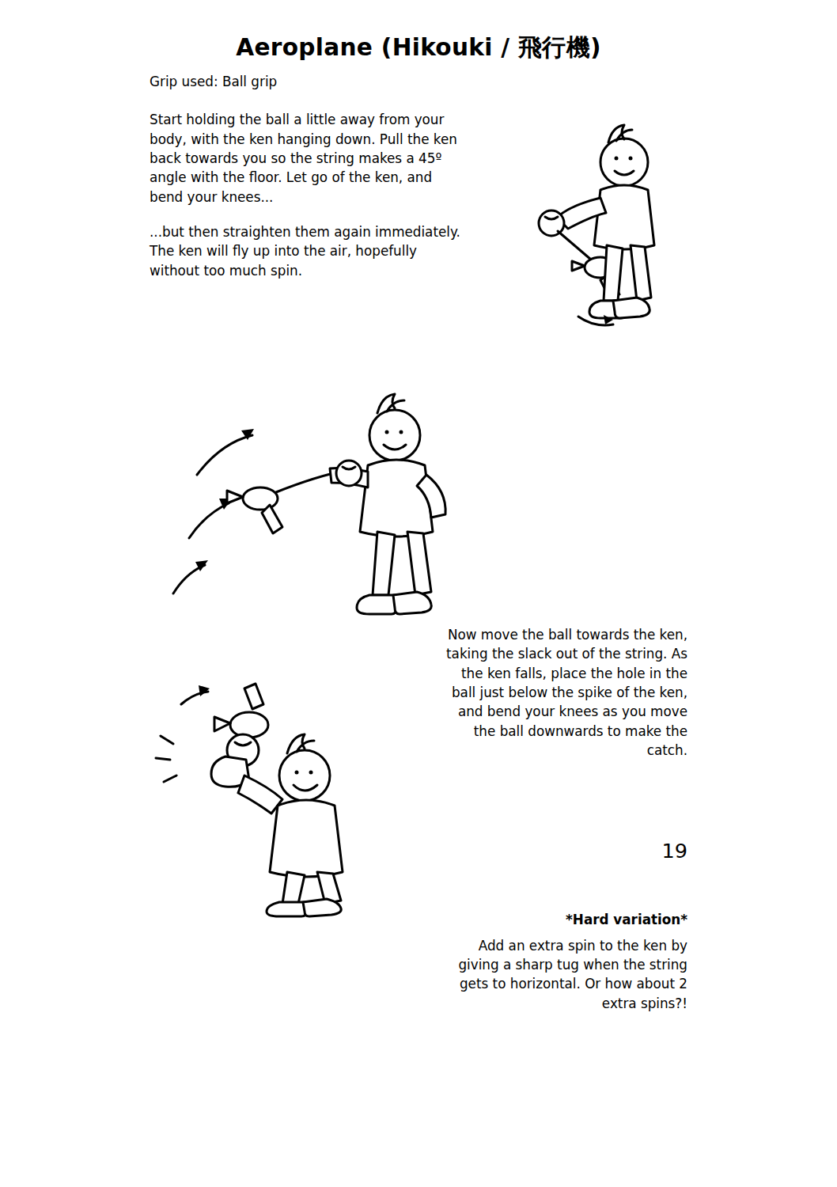Aeroplane (Hikouki / 飛行機)
Grip used: Ball grip
Start holding the ball a little away from your body, with the ken hanging down. Pull the ken back towards you so the string makes a 45º angle with the floor. Let go of the ken, and bend your knees...
...but then straighten them again immediately. The ken will fly up into the air, hopefully without too much spin.
Player holding ball with ken hanging down
Ken flying up into the air
Ball caught on the spike of the ken
Now move the ball towards the ken, taking the slack out of the string. As the ken falls, place the hole in the ball just below the spike of the ken, and bend your knees as you move the ball downwards to make the catch.
*Hard variation*
Add an extra spin to the ken by giving a sharp tug when the string gets to horizontal. Or how about 2 extra spins?!
19